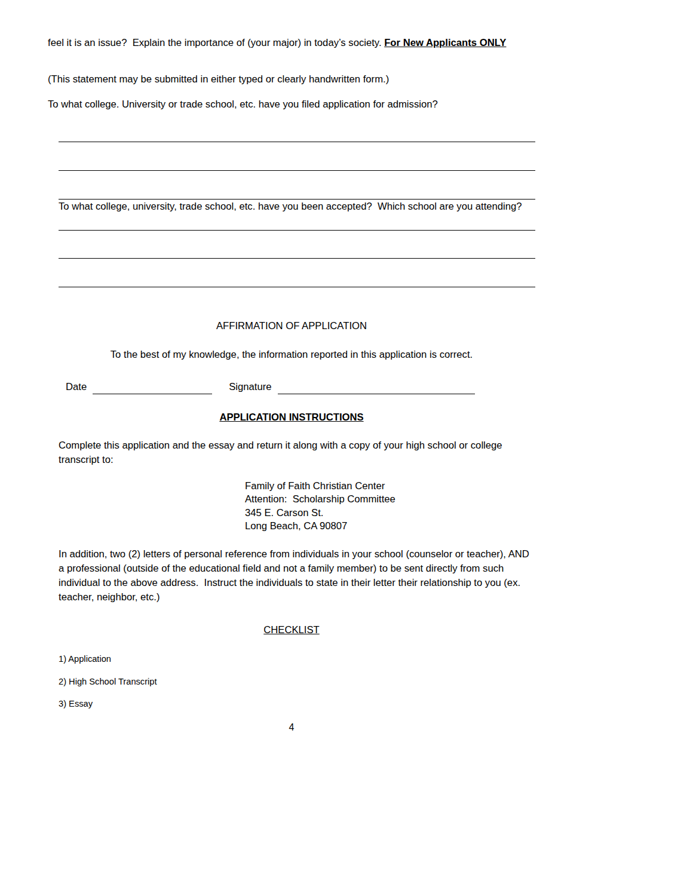feel it is an issue? Explain the importance of (your major) in today’s society. For New Applicants ONLY
(This statement may be submitted in either typed or clearly handwritten form.)
To what college. University or trade school, etc. have you filed application for admission?
To what college, university, trade school, etc. have you been accepted? Which school are you attending?
AFFIRMATION OF APPLICATION
To the best of my knowledge, the information reported in this application is correct.
Date Signature
APPLICATION INSTRUCTIONS
Complete this application and the essay and return it along with a copy of your high school or college transcript to:
Family of Faith Christian Center
Attention: Scholarship Committee
345 E. Carson St.
Long Beach, CA 90807
In addition, two (2) letters of personal reference from individuals in your school (counselor or teacher), AND a professional (outside of the educational field and not a family member) to be sent directly from such individual to the above address. Instruct the individuals to state in their letter their relationship to you (ex. teacher, neighbor, etc.)
CHECKLIST
1) Application
2) High School Transcript
3) Essay
4